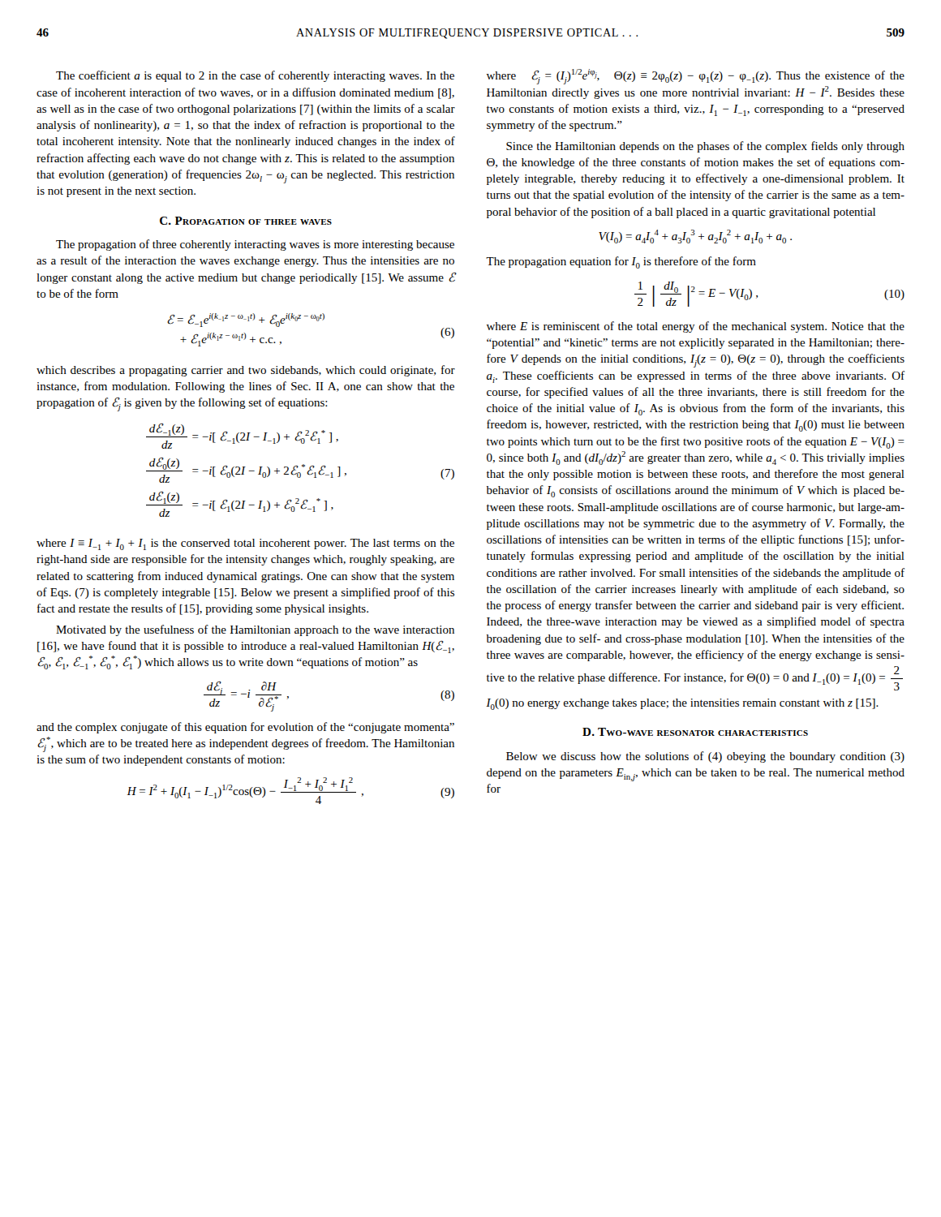46 ANALYSIS OF MULTIFREQUENCY DISPERSIVE OPTICAL . . . 509
The coefficient a is equal to 2 in the case of coherently interacting waves. In the case of incoherent interaction of two waves, or in a diffusion dominated medium [8], as well as in the case of two orthogonal polarizations [7] (within the limits of a scalar analysis of nonlinearity), a = 1, so that the index of refraction is proportional to the total incoherent intensity. Note that the nonlinearly induced changes in the index of refraction affecting each wave do not change with z. This is related to the assumption that evolution (generation) of frequencies 2ωl − ωj can be neglected. This restriction is not present in the next section.
C. Propagation of three waves
The propagation of three coherently interacting waves is more interesting because as a result of the interaction the waves exchange energy. Thus the intensities are no longer constant along the active medium but change periodically [15]. We assume ℰ to be of the form
| ℰ = ℰ −1 e i ( k −1 z − ω −1 t ) + ℰ 0 e i ( k 0 z − ω 0 t ) |
| + ℰ 1 e i ( k 1 z − ω 1 t ) + c.c. , |
(6)
which describes a propagating carrier and two sidebands, which could originate, for instance, from modulation. Following the lines of Sec. II A, one can show that the propagation of ℰj is given by the following set of equations:
| d ℰ −1 ( z ) dz | = − i [ ℰ −1 (2 I − I −1 ) + ℰ 0 2 ℰ 1 * ] , |
| d ℰ 0 ( z ) dz | = − i [ ℰ 0 (2 I − I 0 ) + 2 ℰ 0 * ℰ 1 ℰ −1 ] , |
| d ℰ 1 ( z ) dz | = − i [ ℰ 1 (2 I − I 1 ) + ℰ 0 2 ℰ −1 * ] , |
(7)
where I ≡ I−1 + I0 + I1 is the conserved total incoherent power. The last terms on the right-hand side are responsible for the intensity changes which, roughly speaking, are related to scattering from induced dynamical gratings. One can show that the system of Eqs. (7) is completely integrable [15]. Below we present a simplified proof of this fact and restate the results of [15], providing some physical insights.
Motivated by the usefulness of the Hamiltonian approach to the wave interaction [16], we have found that it is possible to introduce a real-valued Hamiltonian H(ℰ−1, ℰ0, ℰ1, ℰ−1*, ℰ0*, ℰ1*) which allows us to write down “equations of motion” as
dℰj dz = −i ∂H∂ℰj* , (8)
and the complex conjugate of this equation for evolution of the “conjugate momenta” ℰj*, which are to be treated here as independent degrees of freedom. The Hamiltonian is the sum of two independent constants of motion:
H = I2 + I0(I1 − I−1)1/2cos(Θ) − I−12 + I02 + I124 , (9)
where ℰj = (Ij)1/2eiφj, Θ(z) ≡ 2φ0(z) − φ1(z) − φ−1(z). Thus the existence of the Hamiltonian directly gives us one more nontrivial invariant: H − I2. Besides these two constants of motion exists a third, viz., I1 − I−1, corresponding to a “preserved symmetry of the spectrum.”
Since the Hamiltonian depends on the phases of the complex fields only through Θ, the knowledge of the three constants of motion makes the set of equations completely integrable, thereby reducing it to effectively a one-dimensional problem. It turns out that the spatial evolution of the intensity of the carrier is the same as a temporal behavior of the position of a ball placed in a quartic gravitational potential
V(I0) = a4I04 + a3I03 + a2I02 + a1I0 + a0 .
The propagation equation for I0 is therefore of the form
12 | dI0 dz |2 = E − V(I0) , (10)
where E is reminiscent of the total energy of the mechanical system. Notice that the “potential” and “kinetic” terms are not explicitly separated in the Hamiltonian; therefore V depends on the initial conditions, Ij(z = 0), Θ(z = 0), through the coefficients ai. These coefficients can be expressed in terms of the three above invariants. Of course, for specified values of all the three invariants, there is still freedom for the choice of the initial value of I0. As is obvious from the form of the invariants, this freedom is, however, restricted, with the restriction being that I0(0) must lie between two points which turn out to be the first two positive roots of the equation E − V(I0) = 0, since both I0 and (dI0/dz)2 are greater than zero, while a4 < 0. This trivially implies that the only possible motion is between these roots, and therefore the most general behavior of I0 consists of oscillations around the minimum of V which is placed between these roots. Small-amplitude oscillations are of course harmonic, but large-amplitude oscillations may not be symmetric due to the asymmetry of V. Formally, the oscillations of intensities can be written in terms of the elliptic functions [15]; unfortunately formulas expressing period and amplitude of the oscillation by the initial conditions are rather involved. For small intensities of the sidebands the amplitude of the oscillation of the carrier increases linearly with amplitude of each sideband, so the process of energy transfer between the carrier and sideband pair is very efficient. Indeed, the three-wave interaction may be viewed as a simplified model of spectra broadening due to self- and cross-phase modulation [10]. When the intensities of the three waves are comparable, however, the efficiency of the energy exchange is sensitive to the relative phase difference. For instance, for Θ(0) = 0 and I−1(0) = I1(0) = 23 I0(0) no energy exchange takes place; the intensities remain constant with z [15].
D. Two-wave resonator characteristics
Below we discuss how the solutions of (4) obeying the boundary condition (3) depend on the parameters Ein,j, which can be taken to be real. The numerical method for